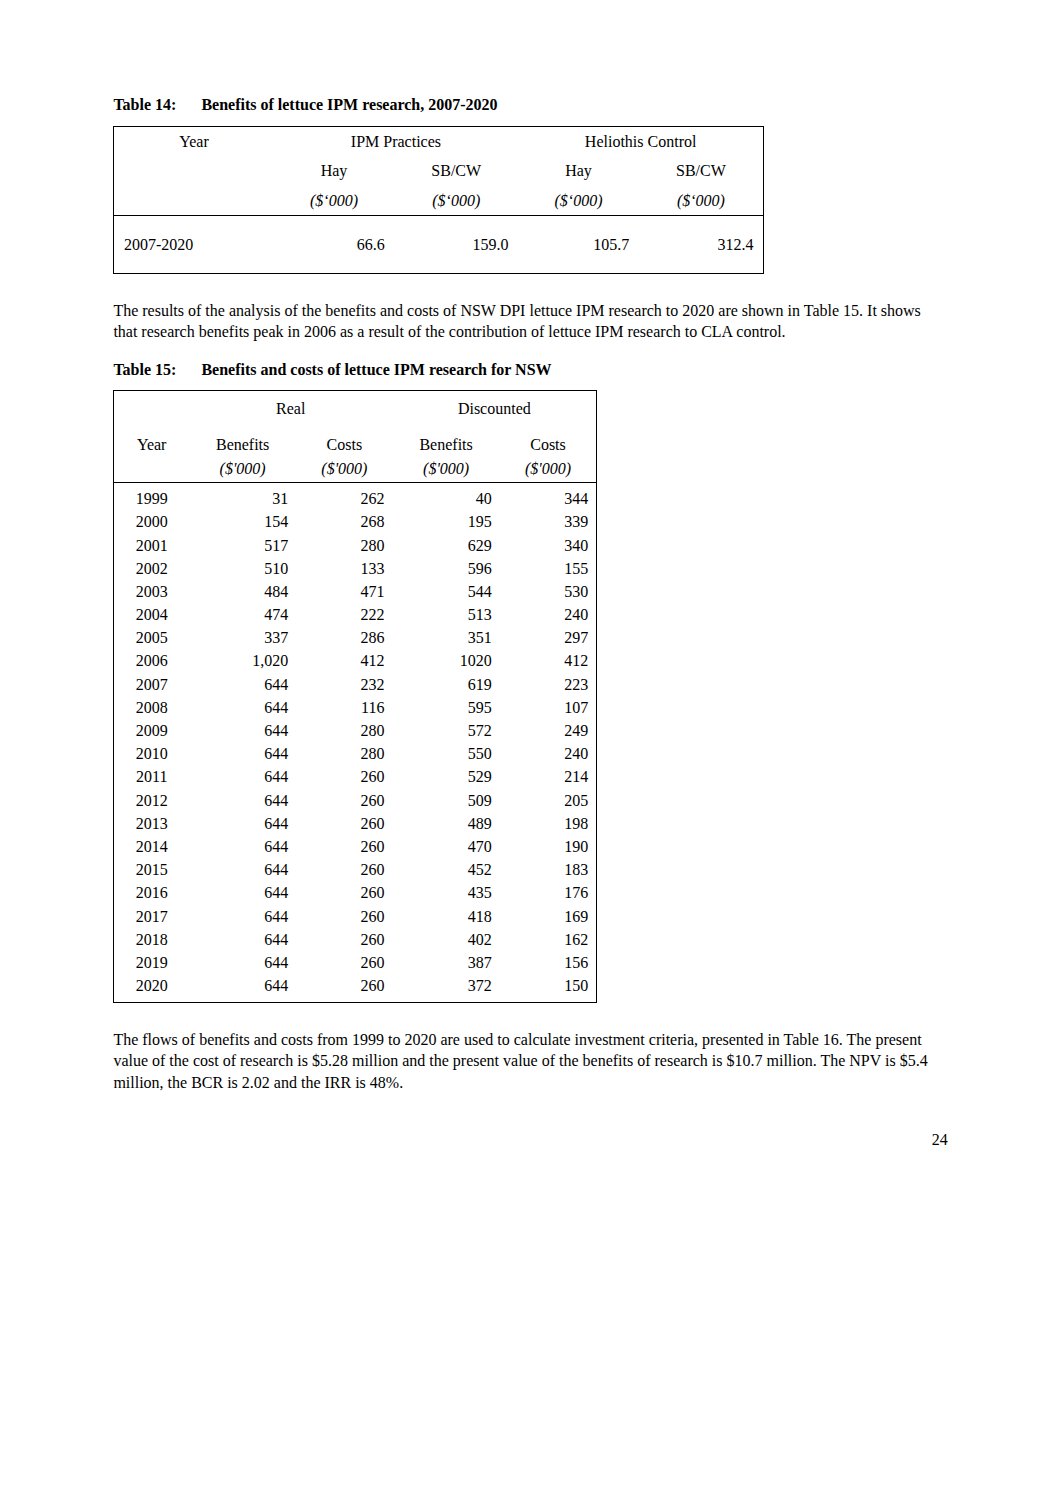Table 14: Benefits of lettuce IPM research, 2007-2020
| Year | IPM Practices | Heliothis Control |
| | Hay | SB/CW | Hay | SB/CW |
| | ($‘000) | ($‘000) | ($‘000) | ($‘000) |
| 2007-2020 | 66.6 | 159.0 | 105.7 | 312.4 |
The results of the analysis of the benefits and costs of NSW DPI lettuce IPM research to 2020 are shown in Table 15. It shows that research benefits peak in 2006 as a result of the contribution of lettuce IPM research to CLA control.
Table 15: Benefits and costs of lettuce IPM research for NSW
| | Real | Discounted |
| --- | --- | --- |
| Year | Benefits | Costs | Benefits | Costs |
| | ($'000) | ($'000) | ($'000) | ($'000) |
| 1999 | 31 | 262 | 40 | 344 |
| 2000 | 154 | 268 | 195 | 339 |
| 2001 | 517 | 280 | 629 | 340 |
| 2002 | 510 | 133 | 596 | 155 |
| 2003 | 484 | 471 | 544 | 530 |
| 2004 | 474 | 222 | 513 | 240 |
| 2005 | 337 | 286 | 351 | 297 |
| 2006 | 1,020 | 412 | 1020 | 412 |
| 2007 | 644 | 232 | 619 | 223 |
| 2008 | 644 | 116 | 595 | 107 |
| 2009 | 644 | 280 | 572 | 249 |
| 2010 | 644 | 280 | 550 | 240 |
| 2011 | 644 | 260 | 529 | 214 |
| 2012 | 644 | 260 | 509 | 205 |
| 2013 | 644 | 260 | 489 | 198 |
| 2014 | 644 | 260 | 470 | 190 |
| 2015 | 644 | 260 | 452 | 183 |
| 2016 | 644 | 260 | 435 | 176 |
| 2017 | 644 | 260 | 418 | 169 |
| 2018 | 644 | 260 | 402 | 162 |
| 2019 | 644 | 260 | 387 | 156 |
| 2020 | 644 | 260 | 372 | 150 |
The flows of benefits and costs from 1999 to 2020 are used to calculate investment criteria, presented in Table 16. The present value of the cost of research is $5.28 million and the present value of the benefits of research is $10.7 million. The NPV is $5.4 million, the BCR is 2.02 and the IRR is 48%.
24